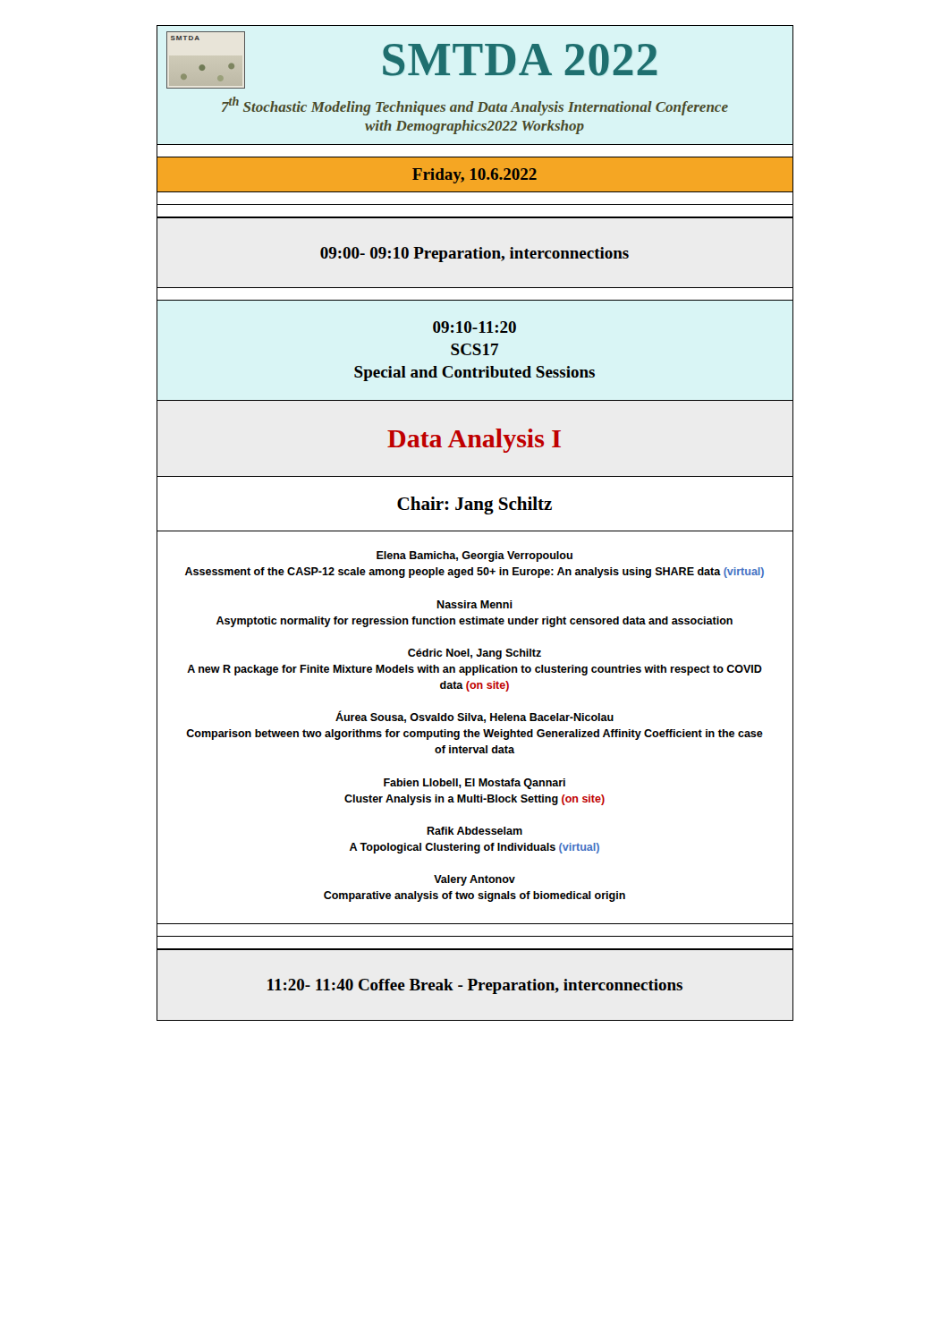SMTDA
SMTDA 2022
7th Stochastic Modeling Techniques and Data Analysis International Conference
with Demographics2022 Workshop
Friday, 10.6.2022
09:00- 09:10 Preparation, interconnections
09:10-11:20
SCS17
Special and Contributed Sessions
Data Analysis I
Chair: Jang Schiltz
Elena Bamicha, Georgia Verropoulou Assessment of the CASP-12 scale among people aged 50+ in Europe: An analysis using SHARE data (virtual)
Nassira Menni Asymptotic normality for regression function estimate under right censored data and association
Cédric Noel, Jang Schiltz A new R package for Finite Mixture Models with an application to clustering countries with respect to COVID data (on site)
Áurea Sousa, Osvaldo Silva, Helena Bacelar-Nicolau Comparison between two algorithms for computing the Weighted Generalized Affinity Coefficient in the case of interval data
Fabien Llobell, El Mostafa Qannari Cluster Analysis in a Multi-Block Setting (on site)
Rafik Abdesselam A Topological Clustering of Individuals (virtual)
Valery Antonov Comparative analysis of two signals of biomedical origin
11:20- 11:40 Coffee Break - Preparation, interconnections